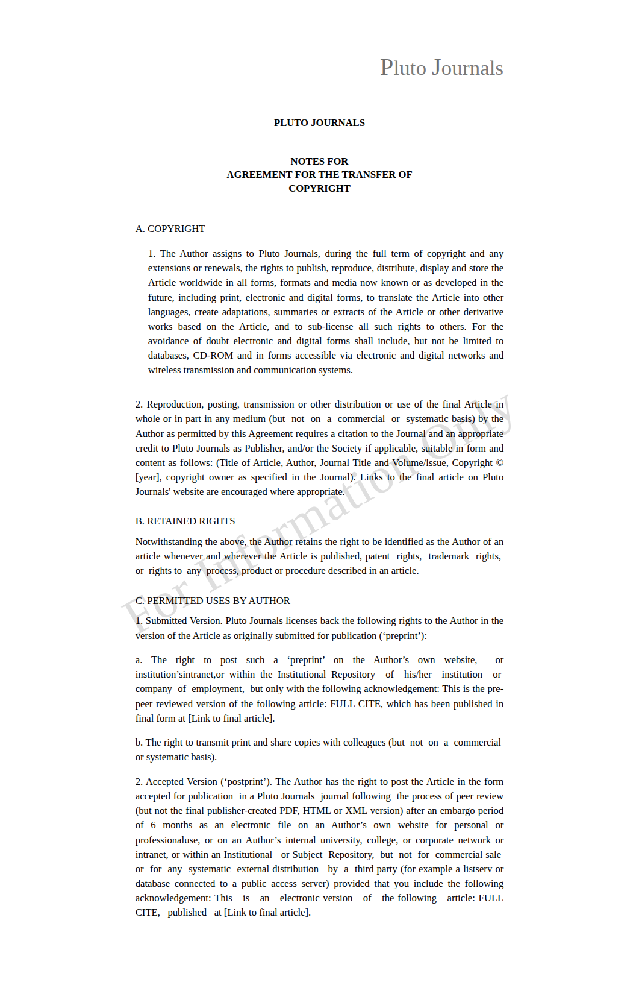For Information Only
Pluto Journals
PLUTO JOURNALS
NOTES FOR
AGREEMENT FOR THE TRANSFER OF
COPYRIGHT
A. COPYRIGHT
1. The Author assigns to Pluto Journals, during the full term of copyright and any extensions or renewals, the rights to publish, reproduce, distribute, display and store the Article worldwide in all forms, formats and media now known or as developed in the future, including print, electronic and digital forms, to translate the Article into other languages, create adaptations, summaries or extracts of the Article or other derivative works based on the Article, and to sub-license all such rights to others. For the avoidance of doubt electronic and digital forms shall include, but not be limited to databases, CD-ROM and in forms accessible via electronic and digital networks and wireless transmission and communication systems.
2. Reproduction, posting, transmission or other distribution or use of the final Article in whole or in part in any medium (but not on a commercial or systematic basis) by the Author as permitted by this Agreement requires a citation to the Journal and an appropriate credit to Pluto Journals as Publisher, and/or the Society if applicable, suitable in form and content as follows: (Title of Article, Author, Journal Title and Volume/lssue, Copyright © [year], copyright owner as specified in the Journal). Links to the final article on Pluto Journals' website are encouraged where appropriate.
B. RETAINED RIGHTS
Notwithstanding the above, the Author retains the right to be identified as the Author of an article whenever and wherever the Article is published, patent rights, trademark rights, or rights to any process, product or procedure described in an article.
C. PERMITTED USES BY AUTHOR
1. Submitted Version. Pluto Journals licenses back the following rights to the Author in the version of the Article as originally submitted for publication (‘preprint’):
a. The right to post such a ‘preprint’ on the Author’s own website, or institution’sintranet,or within the Institutional Repository of his/her institution or company of employment, but only with the following acknowledgement: This is the pre-peer reviewed version of the following article: FULL CITE, which has been published in final form at [Link to final article].
b. The right to transmit print and share copies with colleagues (but not on a commercial or systematic basis).
2. Accepted Version (‘postprint’). The Author has the right to post the Article in the form accepted for publication in a Pluto Journals journal following the process of peer review (but not the final publisher-created PDF, HTML or XML version) after an embargo period of 6 months as an electronic file on an Author’s own website for personal or professionaluse, or on an Author’s internal university, college, or corporate network or intranet, or within an Institutional or Subject Repository, but not for commercial sale or for any systematic external distribution by a third party (for example a listserv or database connected to a public access server) provided that you include the following acknowledgement: This is an electronic version of the following article: FULL CITE, published at [Link to final article].